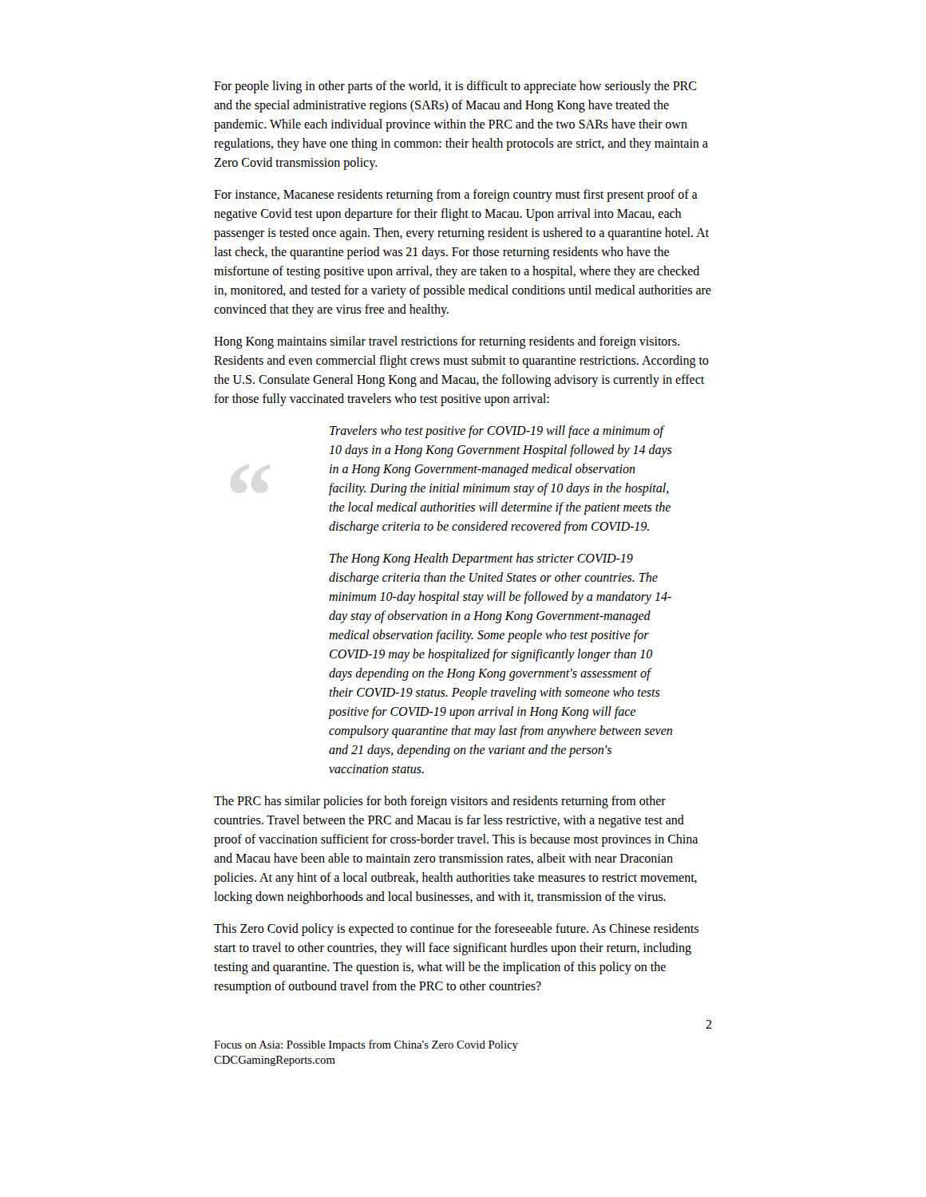For people living in other parts of the world, it is difficult to appreciate how seriously the PRC and the special administrative regions (SARs) of Macau and Hong Kong have treated the pandemic. While each individual province within the PRC and the two SARs have their own regulations, they have one thing in common: their health protocols are strict, and they maintain a Zero Covid transmission policy.
For instance, Macanese residents returning from a foreign country must first present proof of a negative Covid test upon departure for their flight to Macau. Upon arrival into Macau, each passenger is tested once again. Then, every returning resident is ushered to a quarantine hotel. At last check, the quarantine period was 21 days. For those returning residents who have the misfortune of testing positive upon arrival, they are taken to a hospital, where they are checked in, monitored, and tested for a variety of possible medical conditions until medical authorities are convinced that they are virus free and healthy.
Hong Kong maintains similar travel restrictions for returning residents and foreign visitors. Residents and even commercial flight crews must submit to quarantine restrictions. According to the U.S. Consulate General Hong Kong and Macau, the following advisory is currently in effect for those fully vaccinated travelers who test positive upon arrival:
“
Travelers who test positive for COVID-19 will face a minimum of 10 days in a Hong Kong Government Hospital followed by 14 days in a Hong Kong Government-managed medical observation facility. During the initial minimum stay of 10 days in the hospital, the local medical authorities will determine if the patient meets the discharge criteria to be considered recovered from COVID-19.
The Hong Kong Health Department has stricter COVID-19 discharge criteria than the United States or other countries. The minimum 10-day hospital stay will be followed by a mandatory 14-day stay of observation in a Hong Kong Government-managed medical observation facility. Some people who test positive for COVID-19 may be hospitalized for significantly longer than 10 days depending on the Hong Kong government's assessment of their COVID-19 status. People traveling with someone who tests positive for COVID-19 upon arrival in Hong Kong will face compulsory quarantine that may last from anywhere between seven and 21 days, depending on the variant and the person's vaccination status.
The PRC has similar policies for both foreign visitors and residents returning from other countries. Travel between the PRC and Macau is far less restrictive, with a negative test and proof of vaccination sufficient for cross-border travel. This is because most provinces in China and Macau have been able to maintain zero transmission rates, albeit with near Draconian policies. At any hint of a local outbreak, health authorities take measures to restrict movement, locking down neighborhoods and local businesses, and with it, transmission of the virus.
This Zero Covid policy is expected to continue for the foreseeable future. As Chinese residents start to travel to other countries, they will face significant hurdles upon their return, including testing and quarantine. The question is, what will be the implication of this policy on the resumption of outbound travel from the PRC to other countries?
2
Focus on Asia: Possible Impacts from China's Zero Covid Policy
CDCGamingReports.com